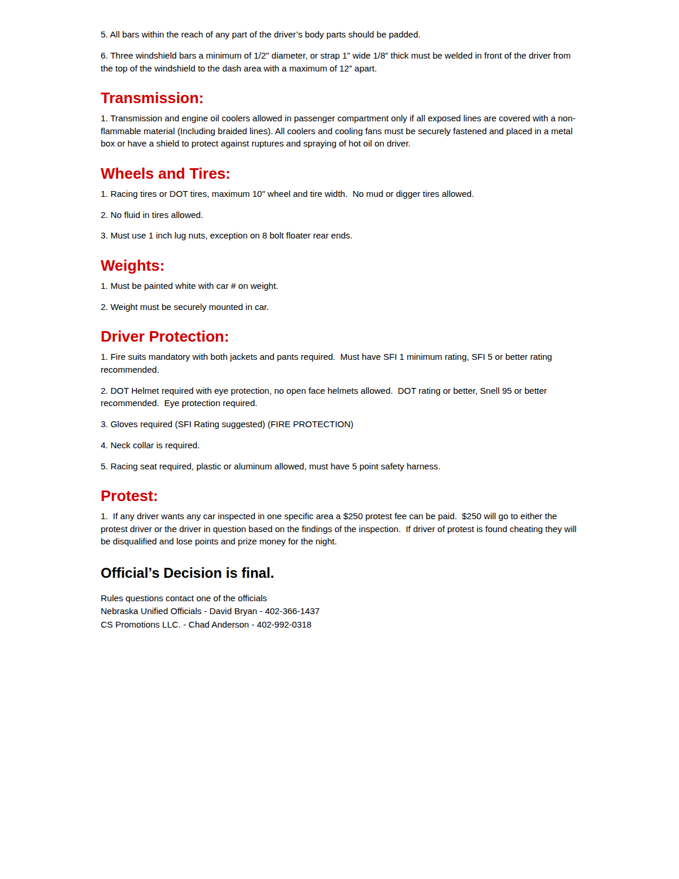5. All bars within the reach of any part of the driver’s body parts should be padded.
6. Three windshield bars a minimum of 1/2" diameter, or strap 1” wide 1/8” thick must be welded in front of the driver from the top of the windshield to the dash area with a maximum of 12” apart.
Transmission:
1. Transmission and engine oil coolers allowed in passenger compartment only if all exposed lines are covered with a non- flammable material (Including braided lines). All coolers and cooling fans must be securely fastened and placed in a metal box or have a shield to protect against ruptures and spraying of hot oil on driver.
Wheels and Tires:
1. Racing tires or DOT tires, maximum 10" wheel and tire width. No mud or digger tires allowed.
2. No fluid in tires allowed.
3. Must use 1 inch lug nuts, exception on 8 bolt floater rear ends.
Weights:
1. Must be painted white with car # on weight.
2. Weight must be securely mounted in car.
Driver Protection:
1. Fire suits mandatory with both jackets and pants required. Must have SFI 1 minimum rating, SFI 5 or better rating recommended.
2. DOT Helmet required with eye protection, no open face helmets allowed. DOT rating or better, Snell 95 or better recommended. Eye protection required.
3. Gloves required (SFI Rating suggested) (FIRE PROTECTION)
4. Neck collar is required.
5. Racing seat required, plastic or aluminum allowed, must have 5 point safety harness.
Protest:
1. If any driver wants any car inspected in one specific area a $250 protest fee can be paid. $250 will go to either the protest driver or the driver in question based on the findings of the inspection. If driver of protest is found cheating they will be disqualified and lose points and prize money for the night.
Official’s Decision is final.
Rules questions contact one of the officials
Nebraska Unified Officials - David Bryan - 402-366-1437
CS Promotions LLC. - Chad Anderson - 402-992-0318